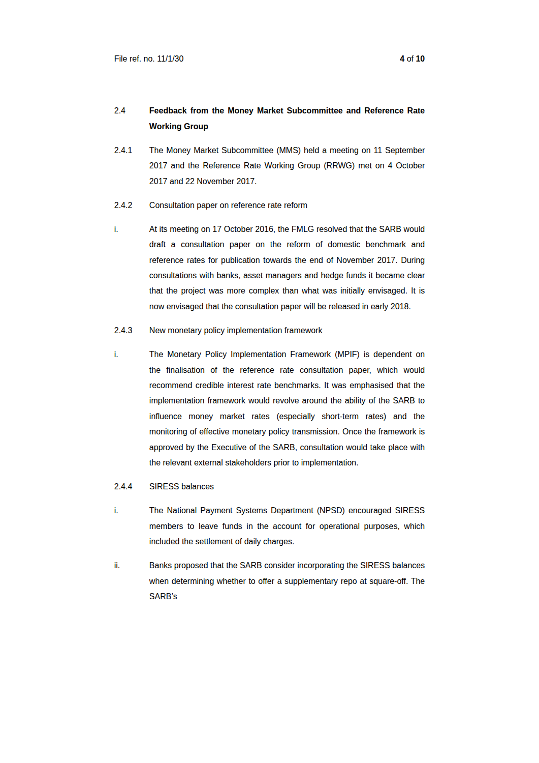File ref. no. 11/1/30
4 of 10
2.4
Feedback from the Money Market Subcommittee and Reference Rate Working Group
2.4.1
The Money Market Subcommittee (MMS) held a meeting on 11 September 2017 and the Reference Rate Working Group (RRWG) met on 4 October 2017 and 22 November 2017.
2.4.2
Consultation paper on reference rate reform
i.
At its meeting on 17 October 2016, the FMLG resolved that the SARB would draft a consultation paper on the reform of domestic benchmark and reference rates for publication towards the end of November 2017. During consultations with banks, asset managers and hedge funds it became clear that the project was more complex than what was initially envisaged. It is now envisaged that the consultation paper will be released in early 2018.
2.4.3
New monetary policy implementation framework
i.
The Monetary Policy Implementation Framework (MPIF) is dependent on the finalisation of the reference rate consultation paper, which would recommend credible interest rate benchmarks. It was emphasised that the implementation framework would revolve around the ability of the SARB to influence money market rates (especially short-term rates) and the monitoring of effective monetary policy transmission. Once the framework is approved by the Executive of the SARB, consultation would take place with the relevant external stakeholders prior to implementation.
2.4.4
SIRESS balances
i.
The National Payment Systems Department (NPSD) encouraged SIRESS members to leave funds in the account for operational purposes, which included the settlement of daily charges.
ii.
Banks proposed that the SARB consider incorporating the SIRESS balances when determining whether to offer a supplementary repo at square-off. The SARB’s